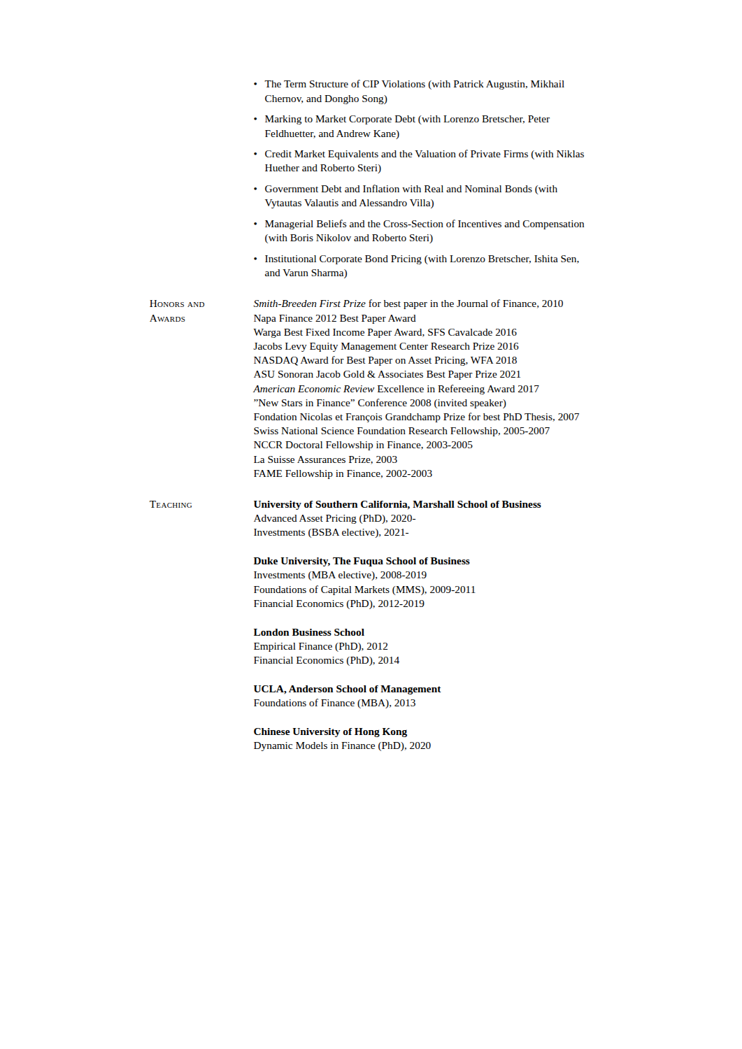The Term Structure of CIP Violations (with Patrick Augustin, Mikhail Chernov, and Dongho Song)
Marking to Market Corporate Debt (with Lorenzo Bretscher, Peter Feldhuetter, and Andrew Kane)
Credit Market Equivalents and the Valuation of Private Firms (with Niklas Huether and Roberto Steri)
Government Debt and Inflation with Real and Nominal Bonds (with Vytautas Valautis and Alessandro Villa)
Managerial Beliefs and the Cross-Section of Incentives and Compensation (with Boris Nikolov and Roberto Steri)
Institutional Corporate Bond Pricing (with Lorenzo Bretscher, Ishita Sen, and Varun Sharma)
Honors and
Awards
Smith-Breeden First Prize for best paper in the Journal of Finance, 2010
Napa Finance 2012 Best Paper Award
Warga Best Fixed Income Paper Award, SFS Cavalcade 2016
Jacobs Levy Equity Management Center Research Prize 2016
NASDAQ Award for Best Paper on Asset Pricing, WFA 2018
ASU Sonoran Jacob Gold & Associates Best Paper Prize 2021
American Economic Review Excellence in Refereeing Award 2017
”New Stars in Finance” Conference 2008 (invited speaker)
Fondation Nicolas et François Grandchamp Prize for best PhD Thesis, 2007
Swiss National Science Foundation Research Fellowship, 2005-2007
NCCR Doctoral Fellowship in Finance, 2003-2005
La Suisse Assurances Prize, 2003
FAME Fellowship in Finance, 2002-2003
Teaching
University of Southern California, Marshall School of Business
Advanced Asset Pricing (PhD), 2020-
Investments (BSBA elective), 2021-
Duke University, The Fuqua School of Business
Investments (MBA elective), 2008-2019
Foundations of Capital Markets (MMS), 2009-2011
Financial Economics (PhD), 2012-2019
London Business School
Empirical Finance (PhD), 2012
Financial Economics (PhD), 2014
UCLA, Anderson School of Management
Foundations of Finance (MBA), 2013
Chinese University of Hong Kong
Dynamic Models in Finance (PhD), 2020